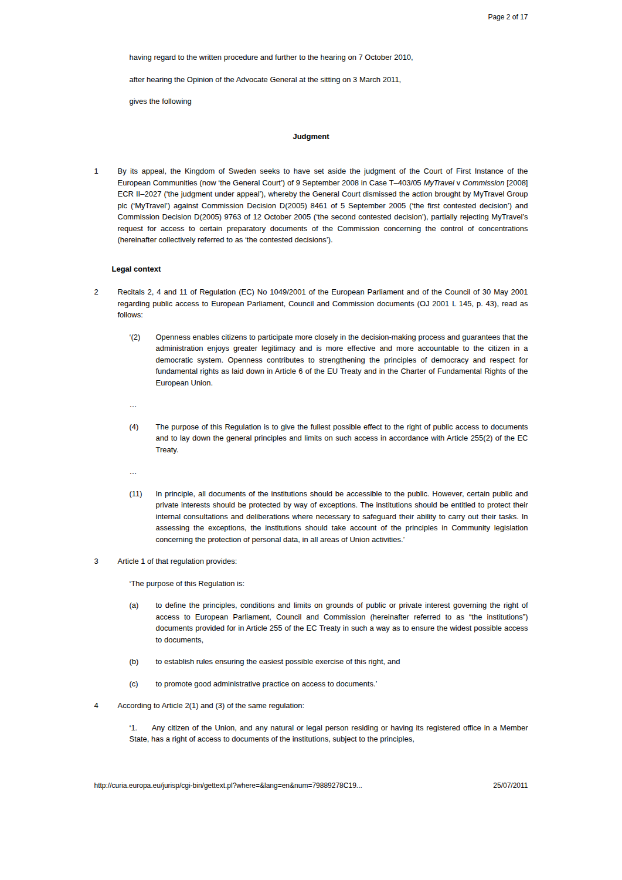Page 2 of 17
having regard to the written procedure and further to the hearing on 7 October 2010,
after hearing the Opinion of the Advocate General at the sitting on 3 March 2011,
gives the following
Judgment
1
By its appeal, the Kingdom of Sweden seeks to have set aside the judgment of the Court of First Instance of the European Communities (now ‘the General Court’) of 9 September 2008 in Case T–403/05 MyTravel v Commission [2008] ECR II–2027 (‘the judgment under appeal’), whereby the General Court dismissed the action brought by MyTravel Group plc (‘MyTravel’) against Commission Decision D(2005) 8461 of 5 September 2005 (‘the first contested decision’) and Commission Decision D(2005) 9763 of 12 October 2005 (‘the second contested decision’), partially rejecting MyTravel’s request for access to certain preparatory documents of the Commission concerning the control of concentrations (hereinafter collectively referred to as ‘the contested decisions’).
Legal context
2
Recitals 2, 4 and 11 of Regulation (EC) No 1049/2001 of the European Parliament and of the Council of 30 May 2001 regarding public access to European Parliament, Council and Commission documents (OJ 2001 L 145, p. 43), read as follows:
‘(2)
Openness enables citizens to participate more closely in the decision-making process and guarantees that the administration enjoys greater legitimacy and is more effective and more accountable to the citizen in a democratic system. Openness contributes to strengthening the principles of democracy and respect for fundamental rights as laid down in Article 6 of the EU Treaty and in the Charter of Fundamental Rights of the European Union.
…
(4)
The purpose of this Regulation is to give the fullest possible effect to the right of public access to documents and to lay down the general principles and limits on such access in accordance with Article 255(2) of the EC Treaty.
…
(11)
In principle, all documents of the institutions should be accessible to the public. However, certain public and private interests should be protected by way of exceptions. The institutions should be entitled to protect their internal consultations and deliberations where necessary to safeguard their ability to carry out their tasks. In assessing the exceptions, the institutions should take account of the principles in Community legislation concerning the protection of personal data, in all areas of Union activities.’
3
Article 1 of that regulation provides:
‘The purpose of this Regulation is:
(a)
to define the principles, conditions and limits on grounds of public or private interest governing the right of access to European Parliament, Council and Commission (hereinafter referred to as “the institutions”) documents provided for in Article 255 of the EC Treaty in such a way as to ensure the widest possible access to documents,
(b)
to establish rules ensuring the easiest possible exercise of this right, and
(c)
to promote good administrative practice on access to documents.’
4
According to Article 2(1) and (3) of the same regulation:
‘1. Any citizen of the Union, and any natural or legal person residing or having its registered office in a Member State, has a right of access to documents of the institutions, subject to the principles,
http://curia.europa.eu/jurisp/cgi-bin/gettext.pl?where=&lang=en&num=79889278C19...
25/07/2011